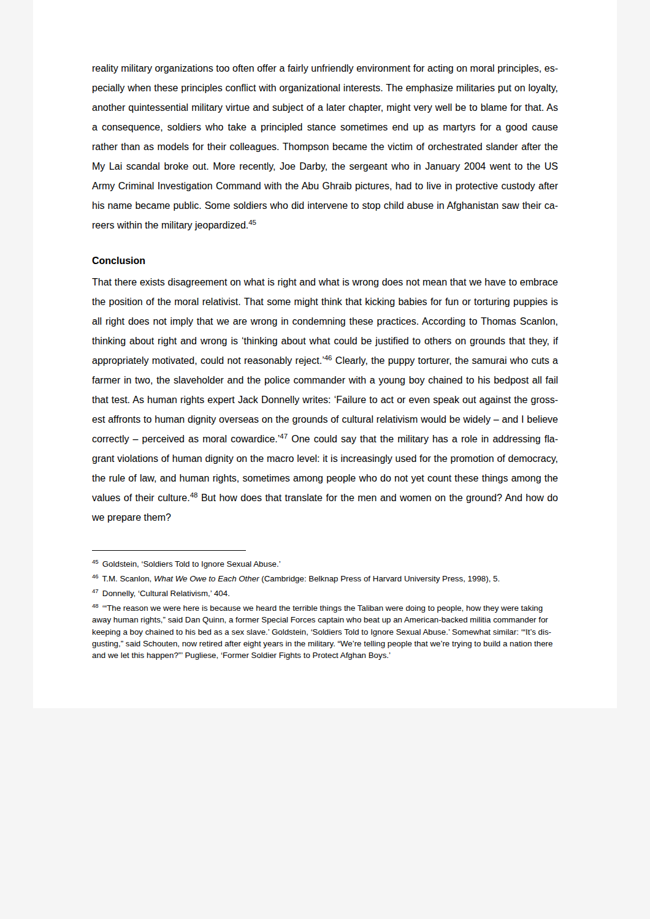reality military organizations too often offer a fairly unfriendly environment for acting on moral principles, especially when these principles conflict with organizational interests. The emphasize militaries put on loyalty, another quintessential military virtue and subject of a later chapter, might very well be to blame for that. As a consequence, soldiers who take a principled stance sometimes end up as martyrs for a good cause rather than as models for their colleagues. Thompson became the victim of orchestrated slander after the My Lai scandal broke out. More recently, Joe Darby, the sergeant who in January 2004 went to the US Army Criminal Investigation Command with the Abu Ghraib pictures, had to live in protective custody after his name became public. Some soldiers who did intervene to stop child abuse in Afghanistan saw their careers within the military jeopardized.45
Conclusion
That there exists disagreement on what is right and what is wrong does not mean that we have to embrace the position of the moral relativist. That some might think that kicking babies for fun or torturing puppies is all right does not imply that we are wrong in condemning these practices. According to Thomas Scanlon, thinking about right and wrong is ‘thinking about what could be justified to others on grounds that they, if appropriately motivated, could not reasonably reject.’46 Clearly, the puppy torturer, the samurai who cuts a farmer in two, the slaveholder and the police commander with a young boy chained to his bedpost all fail that test. As human rights expert Jack Donnelly writes: ‘Failure to act or even speak out against the grossest affronts to human dignity overseas on the grounds of cultural relativism would be widely – and I believe correctly – perceived as moral cowardice.’47 One could say that the military has a role in addressing flagrant violations of human dignity on the macro level: it is increasingly used for the promotion of democracy, the rule of law, and human rights, sometimes among people who do not yet count these things among the values of their culture.48 But how does that translate for the men and women on the ground? And how do we prepare them?
45 Goldstein, ‘Soldiers Told to Ignore Sexual Abuse.’
46 T.M. Scanlon, What We Owe to Each Other (Cambridge: Belknap Press of Harvard University Press, 1998), 5.
47 Donnelly, ‘Cultural Relativism,’ 404.
48 ‘“The reason we were here is because we heard the terrible things the Taliban were doing to people, how they were taking away human rights,” said Dan Quinn, a former Special Forces captain who beat up an American-backed militia commander for keeping a boy chained to his bed as a sex slave.’ Goldstein, ‘Soldiers Told to Ignore Sexual Abuse.’ Somewhat similar: ‘“It’s disgusting,” said Schouten, now retired after eight years in the military. “We’re telling people that we’re trying to build a nation there and we let this happen?”’ Pugliese, ‘Former Soldier Fights to Protect Afghan Boys.’